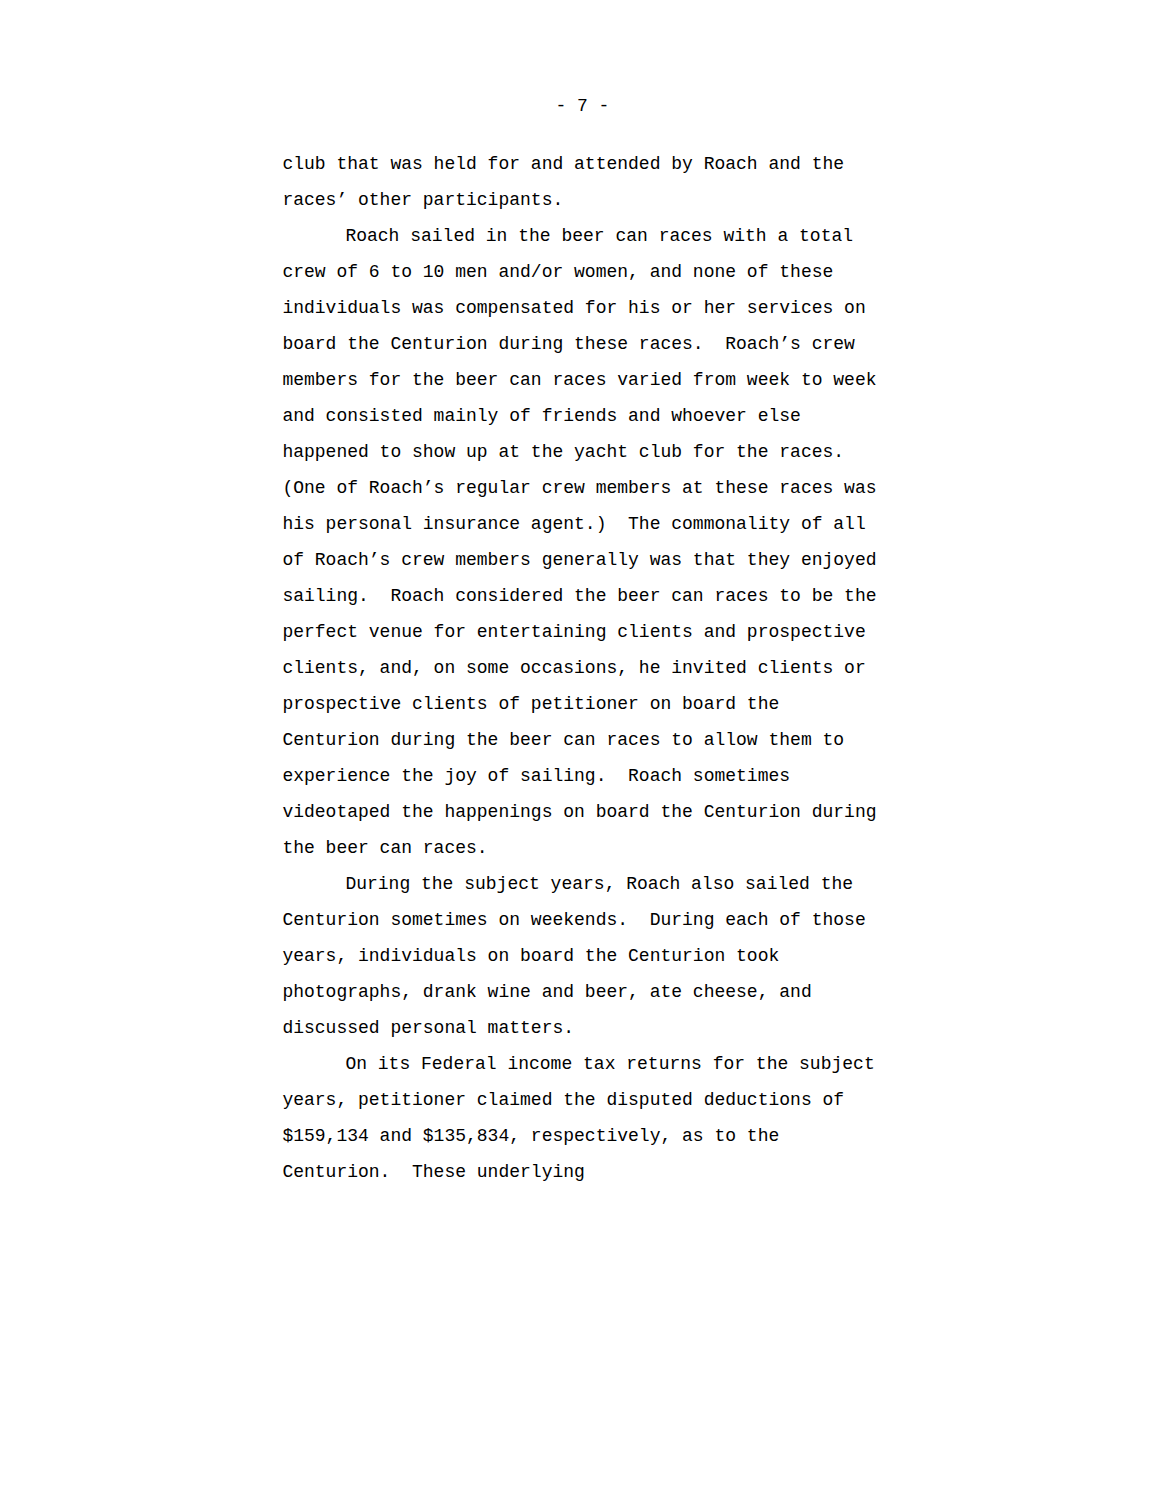- 7 -
club that was held for and attended by Roach and the races’ other participants.
Roach sailed in the beer can races with a total crew of 6 to 10 men and/or women, and none of these individuals was compensated for his or her services on board the Centurion during these races. Roach’s crew members for the beer can races varied from week to week and consisted mainly of friends and whoever else happened to show up at the yacht club for the races. (One of Roach’s regular crew members at these races was his personal insurance agent.) The commonality of all of Roach’s crew members generally was that they enjoyed sailing. Roach considered the beer can races to be the perfect venue for entertaining clients and prospective clients, and, on some occasions, he invited clients or prospective clients of petitioner on board the Centurion during the beer can races to allow them to experience the joy of sailing. Roach sometimes videotaped the happenings on board the Centurion during the beer can races.
During the subject years, Roach also sailed the Centurion sometimes on weekends. During each of those years, individuals on board the Centurion took photographs, drank wine and beer, ate cheese, and discussed personal matters.
On its Federal income tax returns for the subject years, petitioner claimed the disputed deductions of $159,134 and $135,834, respectively, as to the Centurion. These underlying